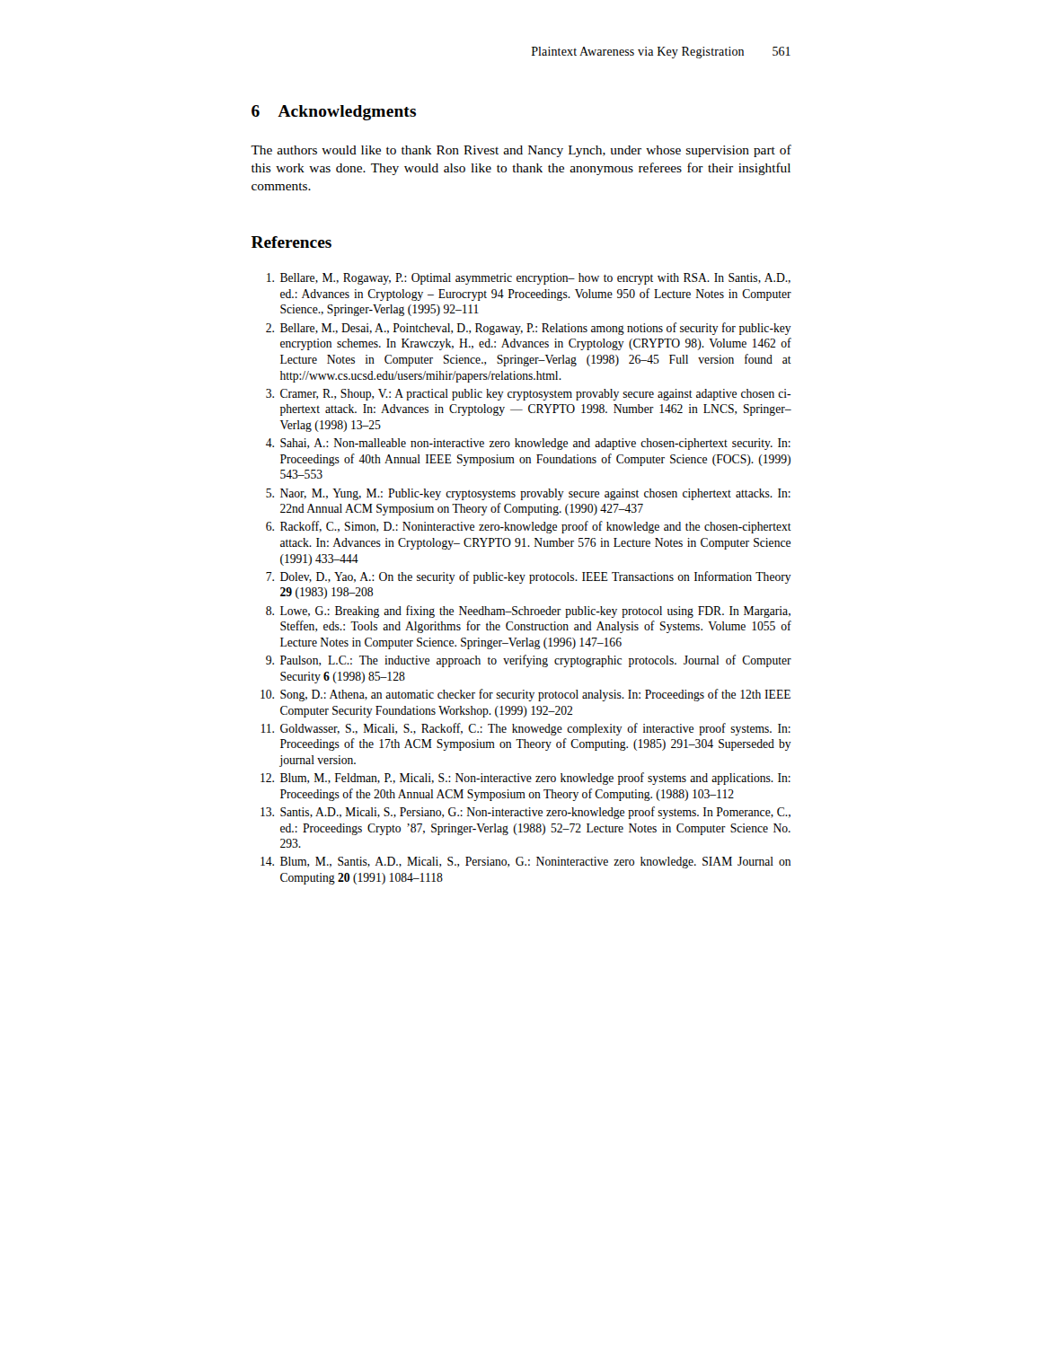Plaintext Awareness via Key Registration 561
6 Acknowledgments
The authors would like to thank Ron Rivest and Nancy Lynch, under whose supervision part of this work was done. They would also like to thank the anonymous referees for their insightful comments.
References
1. Bellare, M., Rogaway, P.: Optimal asymmetric encryption– how to encrypt with RSA. In Santis, A.D., ed.: Advances in Cryptology – Eurocrypt 94 Proceedings. Volume 950 of Lecture Notes in Computer Science., Springer-Verlag (1995) 92–111
2. Bellare, M., Desai, A., Pointcheval, D., Rogaway, P.: Relations among notions of security for public-key encryption schemes. In Krawczyk, H., ed.: Advances in Cryptology (CRYPTO 98). Volume 1462 of Lecture Notes in Computer Science., Springer–Verlag (1998) 26–45 Full version found at http://www.cs.ucsd.edu/users/mihir/papers/relations.html.
3. Cramer, R., Shoup, V.: A practical public key cryptosystem provably secure against adaptive chosen ciphertext attack. In: Advances in Cryptology — CRYPTO 1998. Number 1462 in LNCS, Springer–Verlag (1998) 13–25
4. Sahai, A.: Non-malleable non-interactive zero knowledge and adaptive chosen-ciphertext security. In: Proceedings of 40th Annual IEEE Symposium on Foundations of Computer Science (FOCS). (1999) 543–553
5. Naor, M., Yung, M.: Public-key cryptosystems provably secure against chosen ciphertext attacks. In: 22nd Annual ACM Symposium on Theory of Computing. (1990) 427–437
6. Rackoff, C., Simon, D.: Noninteractive zero-knowledge proof of knowledge and the chosen-ciphertext attack. In: Advances in Cryptology– CRYPTO 91. Number 576 in Lecture Notes in Computer Science (1991) 433–444
7. Dolev, D., Yao, A.: On the security of public-key protocols. IEEE Transactions on Information Theory 29 (1983) 198–208
8. Lowe, G.: Breaking and fixing the Needham–Schroeder public-key protocol using FDR. In Margaria, Steffen, eds.: Tools and Algorithms for the Construction and Analysis of Systems. Volume 1055 of Lecture Notes in Computer Science. Springer–Verlag (1996) 147–166
9. Paulson, L.C.: The inductive approach to verifying cryptographic protocols. Journal of Computer Security 6 (1998) 85–128
10. Song, D.: Athena, an automatic checker for security protocol analysis. In: Proceedings of the 12th IEEE Computer Security Foundations Workshop. (1999) 192–202
11. Goldwasser, S., Micali, S., Rackoff, C.: The knowedge complexity of interactive proof systems. In: Proceedings of the 17th ACM Symposium on Theory of Computing. (1985) 291–304 Superseded by journal version.
12. Blum, M., Feldman, P., Micali, S.: Non-interactive zero knowledge proof systems and applications. In: Proceedings of the 20th Annual ACM Symposium on Theory of Computing. (1988) 103–112
13. Santis, A.D., Micali, S., Persiano, G.: Non-interactive zero-knowledge proof systems. In Pomerance, C., ed.: Proceedings Crypto ’87, Springer-Verlag (1988) 52–72 Lecture Notes in Computer Science No. 293.
14. Blum, M., Santis, A.D., Micali, S., Persiano, G.: Noninteractive zero knowledge. SIAM Journal on Computing 20 (1991) 1084–1118